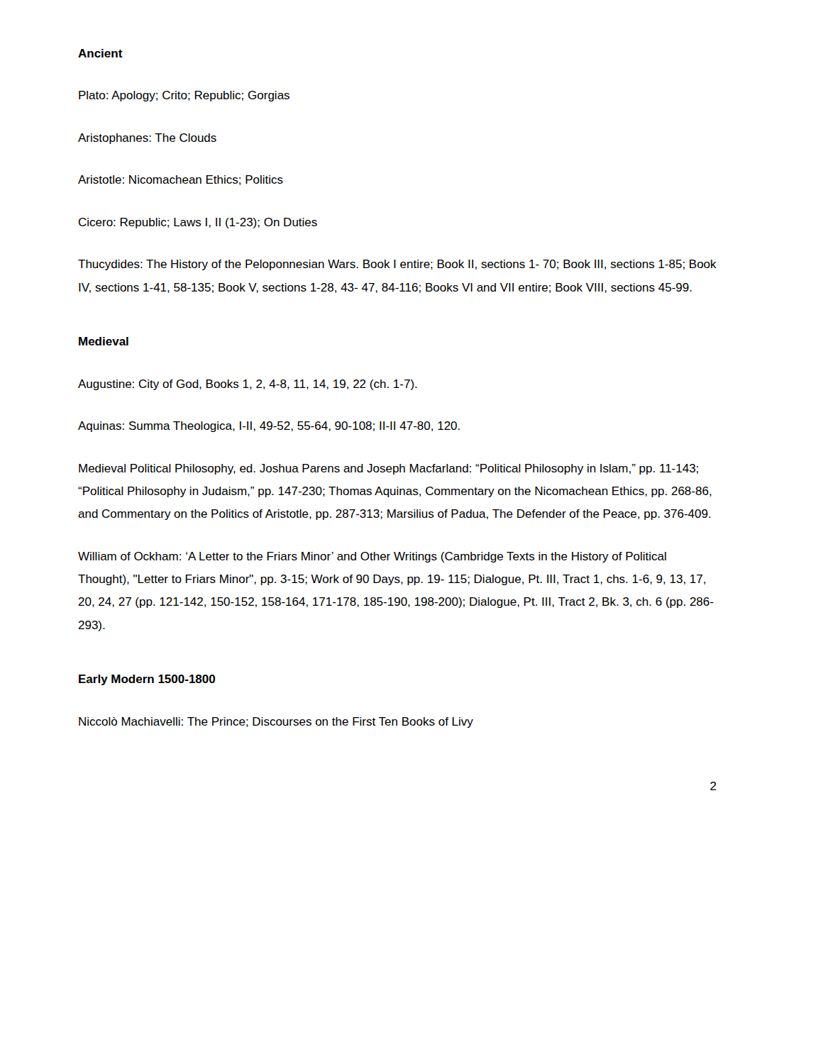Ancient
Plato: Apology; Crito; Republic; Gorgias
Aristophanes: The Clouds
Aristotle: Nicomachean Ethics; Politics
Cicero: Republic; Laws I, II (1-23); On Duties
Thucydides: The History of the Peloponnesian Wars. Book I entire; Book II, sections 1- 70; Book III, sections 1-85; Book IV, sections 1-41, 58-135; Book V, sections 1-28, 43- 47, 84-116; Books VI and VII entire; Book VIII, sections 45-99.
Medieval
Augustine: City of God, Books 1, 2, 4-8, 11, 14, 19, 22 (ch. 1-7).
Aquinas: Summa Theologica, I-II, 49-52, 55-64, 90-108; II-II 47-80, 120.
Medieval Political Philosophy, ed. Joshua Parens and Joseph Macfarland: “Political Philosophy in Islam,” pp. 11-143; “Political Philosophy in Judaism,” pp. 147-230; Thomas Aquinas, Commentary on the Nicomachean Ethics, pp. 268-86, and Commentary on the Politics of Aristotle, pp. 287-313; Marsilius of Padua, The Defender of the Peace, pp. 376-409.
William of Ockham: ‘A Letter to the Friars Minor’ and Other Writings (Cambridge Texts in the History of Political Thought), "Letter to Friars Minor", pp. 3-15; Work of 90 Days, pp. 19- 115; Dialogue, Pt. III, Tract 1, chs. 1-6, 9, 13, 17, 20, 24, 27 (pp. 121-142, 150-152, 158-164, 171-178, 185-190, 198-200); Dialogue, Pt. III, Tract 2, Bk. 3, ch. 6 (pp. 286-293).
Early Modern 1500-1800
Niccolò Machiavelli: The Prince; Discourses on the First Ten Books of Livy
2